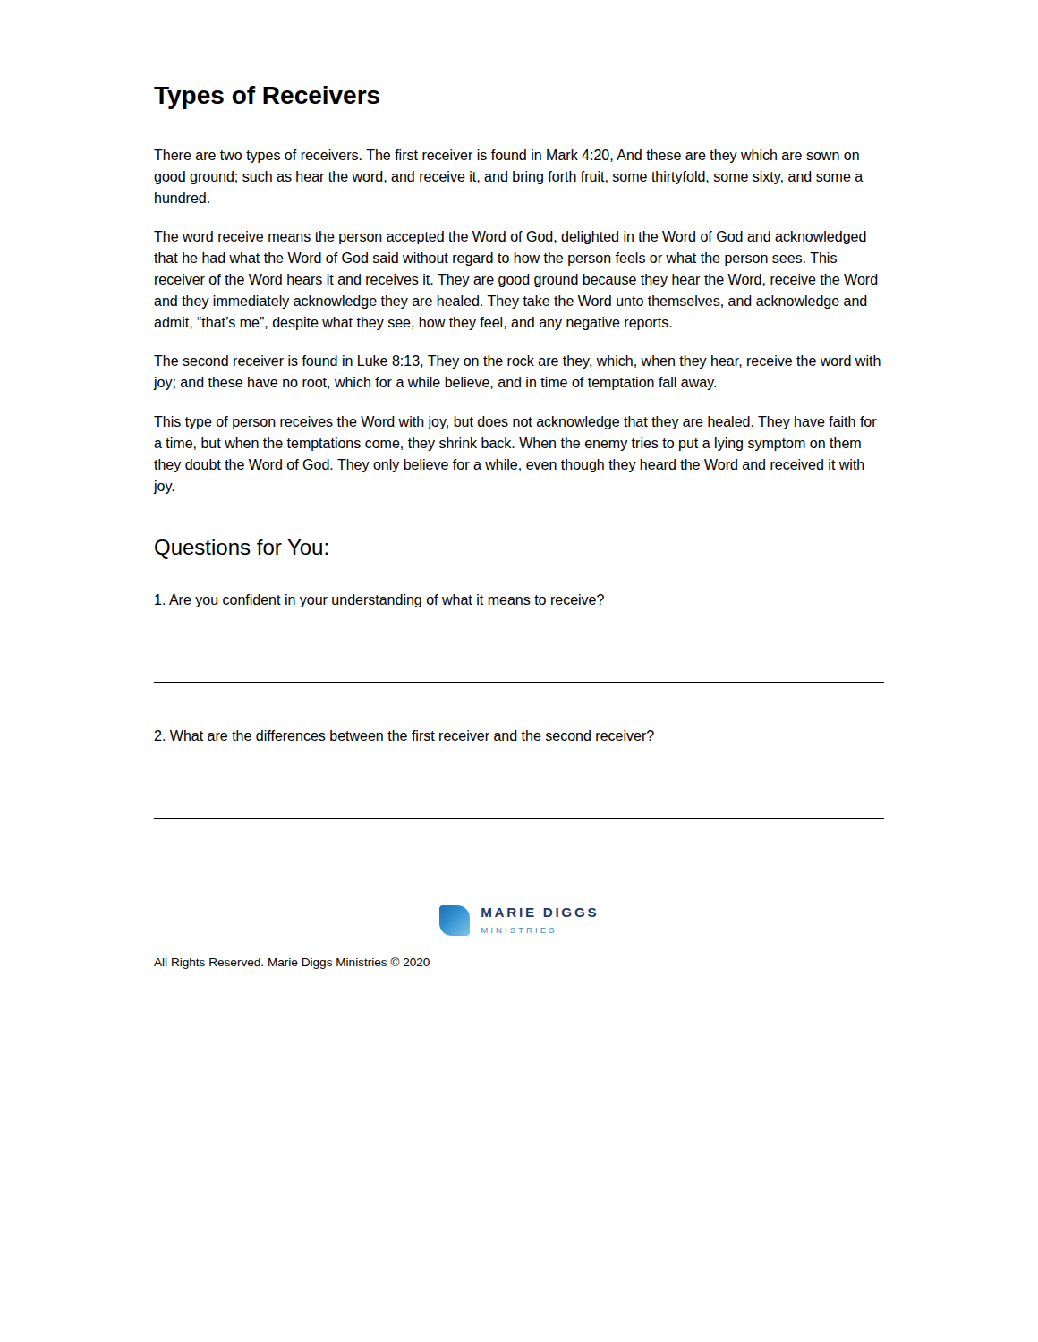Types of Receivers
There are two types of receivers. The first receiver is found in Mark 4:20, And these are they which are sown on good ground; such as hear the word, and receive it, and bring forth fruit, some thirtyfold, some sixty, and some a hundred.
The word receive means the person accepted the Word of God, delighted in the Word of God and acknowledged that he had what the Word of God said without regard to how the person feels or what the person sees. This receiver of the Word hears it and receives it. They are good ground because they hear the Word, receive the Word and they immediately acknowledge they are healed. They take the Word unto themselves, and acknowledge and admit, “that’s me”, despite what they see, how they feel, and any negative reports.
The second receiver is found in Luke 8:13, They on the rock are they, which, when they hear, receive the word with joy; and these have no root, which for a while believe, and in time of temptation fall away.
This type of person receives the Word with joy, but does not acknowledge that they are healed. They have faith for a time, but when the temptations come, they shrink back. When the enemy tries to put a lying symptom on them they doubt the Word of God. They only believe for a while, even though they heard the Word and received it with joy.
Questions for You:
1. Are you confident in your understanding of what it means to receive?
2. What are the differences between the first receiver and the second receiver?
MARIE DIGGS
MINISTRIES
All Rights Reserved. Marie Diggs Ministries © 2020